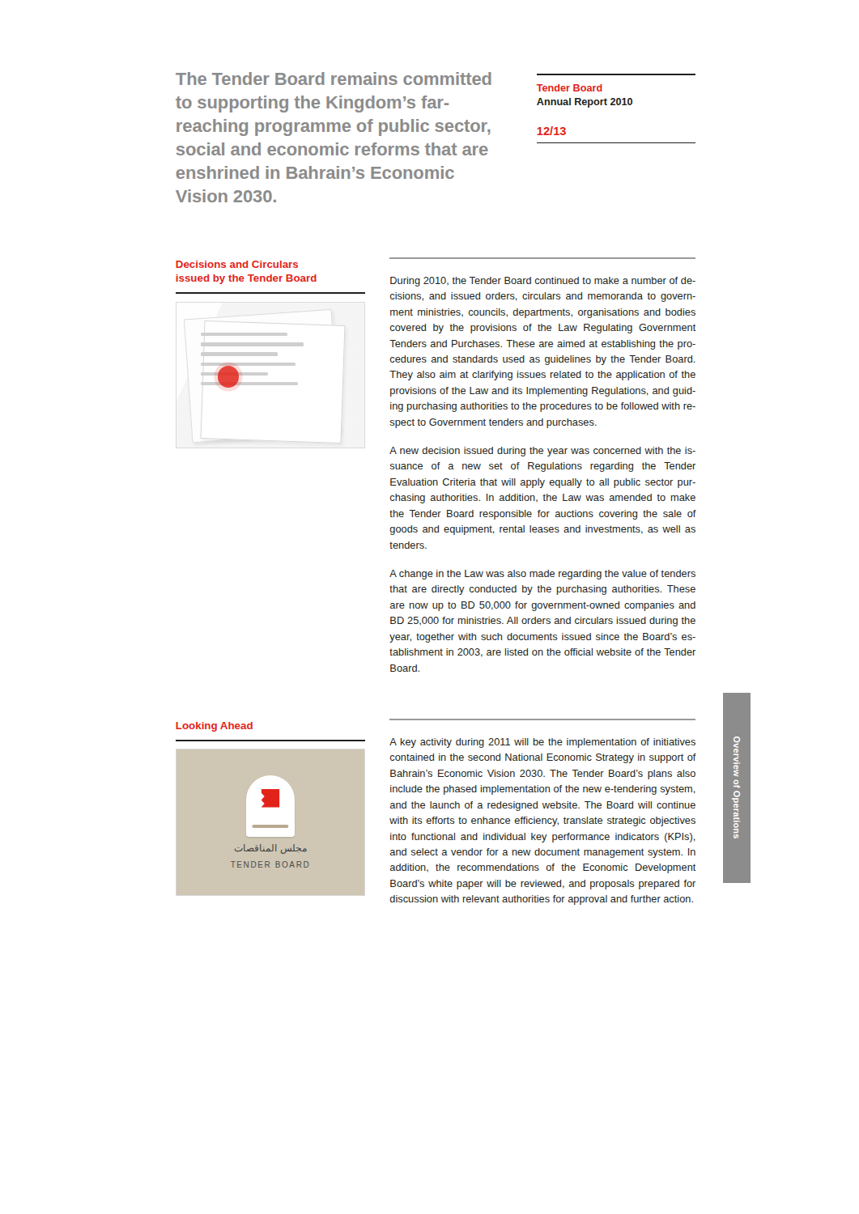The Tender Board remains committed to supporting the Kingdom’s far-reaching programme of public sector, social and economic reforms that are enshrined in Bahrain’s Economic Vision 2030.
Tender Board
Annual Report 2010
12/13
Decisions and Circulars
issued by the Tender Board
During 2010, the Tender Board continued to make a number of decisions, and issued orders, circulars and memoranda to government ministries, councils, departments, organisations and bodies covered by the provisions of the Law Regulating Government Tenders and Purchases. These are aimed at establishing the procedures and standards used as guidelines by the Tender Board. They also aim at clarifying issues related to the application of the provisions of the Law and its Implementing Regulations, and guiding purchasing authorities to the procedures to be followed with respect to Government tenders and purchases.
A new decision issued during the year was concerned with the issuance of a new set of Regulations regarding the Tender Evaluation Criteria that will apply equally to all public sector purchasing authorities. In addition, the Law was amended to make the Tender Board responsible for auctions covering the sale of goods and equipment, rental leases and investments, as well as tenders.
A change in the Law was also made regarding the value of tenders that are directly conducted by the purchasing authorities. These are now up to BD 50,000 for government-owned companies and BD 25,000 for ministries. All orders and circulars issued during the year, together with such documents issued since the Board’s establishment in 2003, are listed on the official website of the Tender Board.
Looking Ahead
مجلس المناقصات
Tender Board
A key activity during 2011 will be the implementation of initiatives contained in the second National Economic Strategy in support of Bahrain’s Economic Vision 2030. The Tender Board’s plans also include the phased implementation of the new e-tendering system, and the launch of a redesigned website. The Board will continue with its efforts to enhance efficiency, translate strategic objectives into functional and individual key performance indicators (KPIs), and select a vendor for a new document management system. In addition, the recommendations of the Economic Development Board’s white paper will be reviewed, and proposals prepared for discussion with relevant authorities for approval and further action.
Overview of Operations